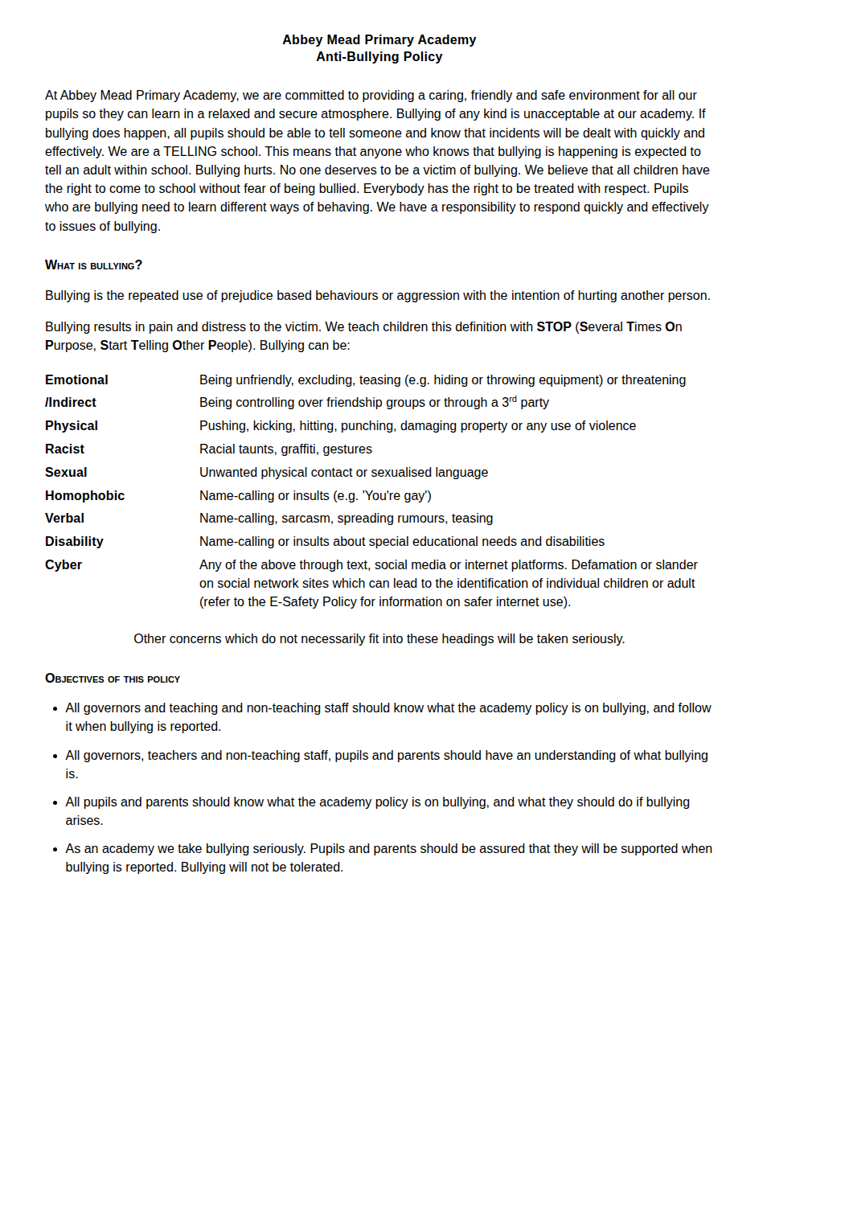Abbey Mead Primary Academy Anti-Bullying Policy
At Abbey Mead Primary Academy, we are committed to providing a caring, friendly and safe environment for all our pupils so they can learn in a relaxed and secure atmosphere. Bullying of any kind is unacceptable at our academy. If bullying does happen, all pupils should be able to tell someone and know that incidents will be dealt with quickly and effectively. We are a TELLING school. This means that anyone who knows that bullying is happening is expected to tell an adult within school. Bullying hurts. No one deserves to be a victim of bullying. We believe that all children have the right to come to school without fear of being bullied. Everybody has the right to be treated with respect. Pupils who are bullying need to learn different ways of behaving. We have a responsibility to respond quickly and effectively to issues of bullying.
What is bullying?
Bullying is the repeated use of prejudice based behaviours or aggression with the intention of hurting another person.
Bullying results in pain and distress to the victim. We teach children this definition with STOP (Several Times On Purpose, Start Telling Other People). Bullying can be:
Emotional
Being unfriendly, excluding, teasing (e.g. hiding or throwing equipment) or threatening
/Indirect
Being controlling over friendship groups or through a 3rd party
Physical
Pushing, kicking, hitting, punching, damaging property or any use of violence
Racist
Racial taunts, graffiti, gestures
Sexual
Unwanted physical contact or sexualised language
Homophobic
Name-calling or insults (e.g. 'You're gay')
Verbal
Name-calling, sarcasm, spreading rumours, teasing
Disability
Name-calling or insults about special educational needs and disabilities
Cyber
Any of the above through text, social media or internet platforms. Defamation or slander on social network sites which can lead to the identification of individual children or adult (refer to the E-Safety Policy for information on safer internet use).
Other concerns which do not necessarily fit into these headings will be taken seriously.
Objectives of this policy
All governors and teaching and non-teaching staff should know what the academy policy is on bullying, and follow it when bullying is reported.
All governors, teachers and non-teaching staff, pupils and parents should have an understanding of what bullying is.
All pupils and parents should know what the academy policy is on bullying, and what they should do if bullying arises.
As an academy we take bullying seriously. Pupils and parents should be assured that they will be supported when bullying is reported. Bullying will not be tolerated.